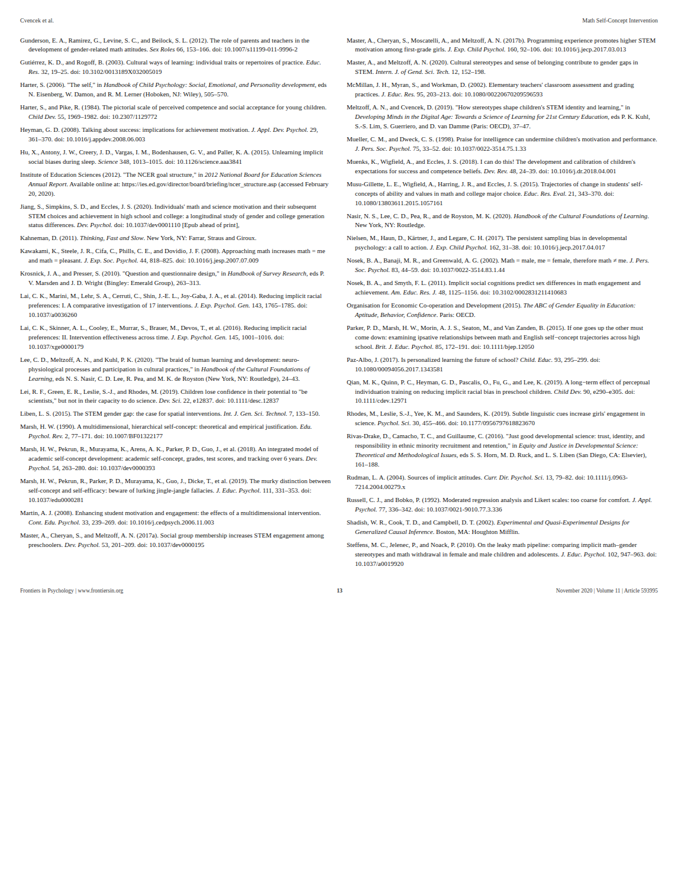Cvencek et al.
Math Self-Concept Intervention
Gunderson, E. A., Ramirez, G., Levine, S. C., and Beilock, S. L. (2012). The role of parents and teachers in the development of gender-related math attitudes. Sex Roles 66, 153–166. doi: 10.1007/s11199-011-9996-2
Gutiérrez, K. D., and Rogoff, B. (2003). Cultural ways of learning: individual traits or repertoires of practice. Educ. Res. 32, 19–25. doi: 10.3102/0013189X032005019
Harter, S. (2006). "The self," in Handbook of Child Psychology: Social, Emotional, and Personality development, eds N. Eisenberg, W. Damon, and R. M. Lerner (Hoboken, NJ: Wiley), 505–570.
Harter, S., and Pike, R. (1984). The pictorial scale of perceived competence and social acceptance for young children. Child Dev. 55, 1969–1982. doi: 10.2307/1129772
Heyman, G. D. (2008). Talking about success: implications for achievement motivation. J. Appl. Dev. Psychol. 29, 361–370. doi: 10.1016/j.appdev.2008.06.003
Hu, X., Antony, J. W., Creery, J. D., Vargas, I. M., Bodenhausen, G. V., and Paller, K. A. (2015). Unlearning implicit social biases during sleep. Science 348, 1013–1015. doi: 10.1126/science.aaa3841
Institute of Education Sciences (2012). "The NCER goal structure," in 2012 National Board for Education Sciences Annual Report. Available online at: https://ies.ed.gov/director/board/briefing/ncer_structure.asp (accessed February 20, 2020).
Jiang, S., Simpkins, S. D., and Eccles, J. S. (2020). Individuals' math and science motivation and their subsequent STEM choices and achievement in high school and college: a longitudinal study of gender and college generation status differences. Dev. Psychol. doi: 10.1037/dev0001110 [Epub ahead of print],
Kahneman, D. (2011). Thinking, Fast and Slow. New York, NY: Farrar, Straus and Giroux.
Kawakami, K., Steele, J. R., Cifa, C., Phills, C. E., and Dovidio, J. F. (2008). Approaching math increases math = me and math = pleasant. J. Exp. Soc. Psychol. 44, 818–825. doi: 10.1016/j.jesp.2007.07.009
Krosnick, J. A., and Presser, S. (2010). "Question and questionnaire design," in Handbook of Survey Research, eds P. V. Marsden and J. D. Wright (Bingley: Emerald Group), 263–313.
Lai, C. K., Marini, M., Lehr, S. A., Cerruti, C., Shin, J.-E. L., Joy-Gaba, J. A., et al. (2014). Reducing implicit racial preferences: I. A comparative investigation of 17 interventions. J. Exp. Psychol. Gen. 143, 1765–1785. doi: 10.1037/a0036260
Lai, C. K., Skinner, A. L., Cooley, E., Murrar, S., Brauer, M., Devos, T., et al. (2016). Reducing implicit racial preferences: II. Intervention effectiveness across time. J. Exp. Psychol. Gen. 145, 1001–1016. doi: 10.1037/xge0000179
Lee, C. D., Meltzoff, A. N., and Kuhl, P. K. (2020). "The braid of human learning and development: neuro-physiological processes and participation in cultural practices," in Handbook of the Cultural Foundations of Learning, eds N. S. Nasir, C. D. Lee, R. Pea, and M. K. de Royston (New York, NY: Routledge), 24–43.
Lei, R. F., Green, E. R., Leslie, S.-J., and Rhodes, M. (2019). Children lose confidence in their potential to "be scientists," but not in their capacity to do science. Dev. Sci. 22, e12837. doi: 10.1111/desc.12837
Liben, L. S. (2015). The STEM gender gap: the case for spatial interventions. Int. J. Gen. Sci. Technol. 7, 133–150.
Marsh, H. W. (1990). A multidimensional, hierarchical self-concept: theoretical and empirical justification. Edu. Psychol. Rev. 2, 77–171. doi: 10.1007/BF01322177
Marsh, H. W., Pekrun, R., Murayama, K., Arens, A. K., Parker, P. D., Guo, J., et al. (2018). An integrated model of academic self-concept development: academic self-concept, grades, test scores, and tracking over 6 years. Dev. Psychol. 54, 263–280. doi: 10.1037/dev0000393
Marsh, H. W., Pekrun, R., Parker, P. D., Murayama, K., Guo, J., Dicke, T., et al. (2019). The murky distinction between self-concept and self-efficacy: beware of lurking jingle-jangle fallacies. J. Educ. Psychol. 111, 331–353. doi: 10.1037/edu0000281
Martin, A. J. (2008). Enhancing student motivation and engagement: the effects of a multidimensional intervention. Cont. Edu. Psychol. 33, 239–269. doi: 10.1016/j.cedpsych.2006.11.003
Master, A., Cheryan, S., and Meltzoff, A. N. (2017a). Social group membership increases STEM engagement among preschoolers. Dev. Psychol. 53, 201–209. doi: 10.1037/dev0000195
Master, A., Cheryan, S., Moscatelli, A., and Meltzoff, A. N. (2017b). Programming experience promotes higher STEM motivation among first-grade girls. J. Exp. Child Psychol. 160, 92–106. doi: 10.1016/j.jecp.2017.03.013
Master, A., and Meltzoff, A. N. (2020). Cultural stereotypes and sense of belonging contribute to gender gaps in STEM. Intern. J. of Gend. Sci. Tech. 12, 152–198.
McMillan, J. H., Myran, S., and Workman, D. (2002). Elementary teachers' classroom assessment and grading practices. J. Educ. Res. 95, 203–213. doi: 10.1080/00220670209596593
Meltzoff, A. N., and Cvencek, D. (2019). "How stereotypes shape children's STEM identity and learning," in Developing Minds in the Digital Age: Towards a Science of Learning for 21st Century Education, eds P. K. Kuhl, S.-S. Lim, S. Guerriero, and D. van Damme (Paris: OECD), 37–47.
Mueller, C. M., and Dweck, C. S. (1998). Praise for intelligence can undermine children's motivation and performance. J. Pers. Soc. Psychol. 75, 33–52. doi: 10.1037/0022-3514.75.1.33
Muenks, K., Wigfield, A., and Eccles, J. S. (2018). I can do this! The development and calibration of children's expectations for success and competence beliefs. Dev. Rev. 48, 24–39. doi: 10.1016/j.dr.2018.04.001
Musu-Gillette, L. E., Wigfield, A., Harring, J. R., and Eccles, J. S. (2015). Trajectories of change in students' self-concepts of ability and values in math and college major choice. Educ. Res. Eval. 21, 343–370. doi: 10.1080/13803611.2015.1057161
Nasir, N. S., Lee, C. D., Pea, R., and de Royston, M. K. (2020). Handbook of the Cultural Foundations of Learning. New York, NY: Routledge.
Nielsen, M., Haun, D., Kärtner, J., and Legare, C. H. (2017). The persistent sampling bias in developmental psychology: a call to action. J. Exp. Child Psychol. 162, 31–38. doi: 10.1016/j.jecp.2017.04.017
Nosek, B. A., Banaji, M. R., and Greenwald, A. G. (2002). Math = male, me = female, therefore math ≠ me. J. Pers. Soc. Psychol. 83, 44–59. doi: 10.1037/0022-3514.83.1.44
Nosek, B. A., and Smyth, F. L. (2011). Implicit social cognitions predict sex differences in math engagement and achievement. Am. Educ. Res. J. 48, 1125–1156. doi: 10.3102/0002831211410683
Organisation for Economic Co-operation and Development (2015). The ABC of Gender Equality in Education: Aptitude, Behavior, Confidence. Paris: OECD.
Parker, P. D., Marsh, H. W., Morin, A. J. S., Seaton, M., and Van Zanden, B. (2015). If one goes up the other must come down: examining ipsative relationships between math and English self−concept trajectories across high school. Brit. J. Educ. Psychol. 85, 172–191. doi: 10.1111/bjep.12050
Paz-Albo, J. (2017). Is personalized learning the future of school? Child. Educ. 93, 295–299. doi: 10.1080/00094056.2017.1343581
Qian, M. K., Quinn, P. C., Heyman, G. D., Pascalis, O., Fu, G., and Lee, K. (2019). A long−term effect of perceptual individuation training on reducing implicit racial bias in preschool children. Child Dev. 90, e290–e305. doi: 10.1111/cdev.12971
Rhodes, M., Leslie, S.-J., Yee, K. M., and Saunders, K. (2019). Subtle linguistic cues increase girls' engagement in science. Psychol. Sci. 30, 455–466. doi: 10.1177/0956797618823670
Rivas-Drake, D., Camacho, T. C., and Guillaume, C. (2016). "Just good developmental science: trust, identity, and responsibility in ethnic minority recruitment and retention," in Equity and Justice in Developmental Science: Theoretical and Methodological Issues, eds S. S. Horn, M. D. Ruck, and L. S. Liben (San Diego, CA: Elsevier), 161–188.
Rudman, L. A. (2004). Sources of implicit attitudes. Curr. Dir. Psychol. Sci. 13, 79–82. doi: 10.1111/j.0963-7214.2004.00279.x
Russell, C. J., and Bobko, P. (1992). Moderated regression analysis and Likert scales: too coarse for comfort. J. Appl. Psychol. 77, 336–342. doi: 10.1037/0021-9010.77.3.336
Shadish, W. R., Cook, T. D., and Campbell, D. T. (2002). Experimental and Quasi-Experimental Designs for Generalized Causal Inference. Boston, MA: Houghton Mifflin.
Steffens, M. C., Jelenec, P., and Noack, P. (2010). On the leaky math pipeline: comparing implicit math–gender stereotypes and math withdrawal in female and male children and adolescents. J. Educ. Psychol. 102, 947–963. doi: 10.1037/a0019920
Frontiers in Psychology | www.frontiersin.org
13
November 2020 | Volume 11 | Article 593995